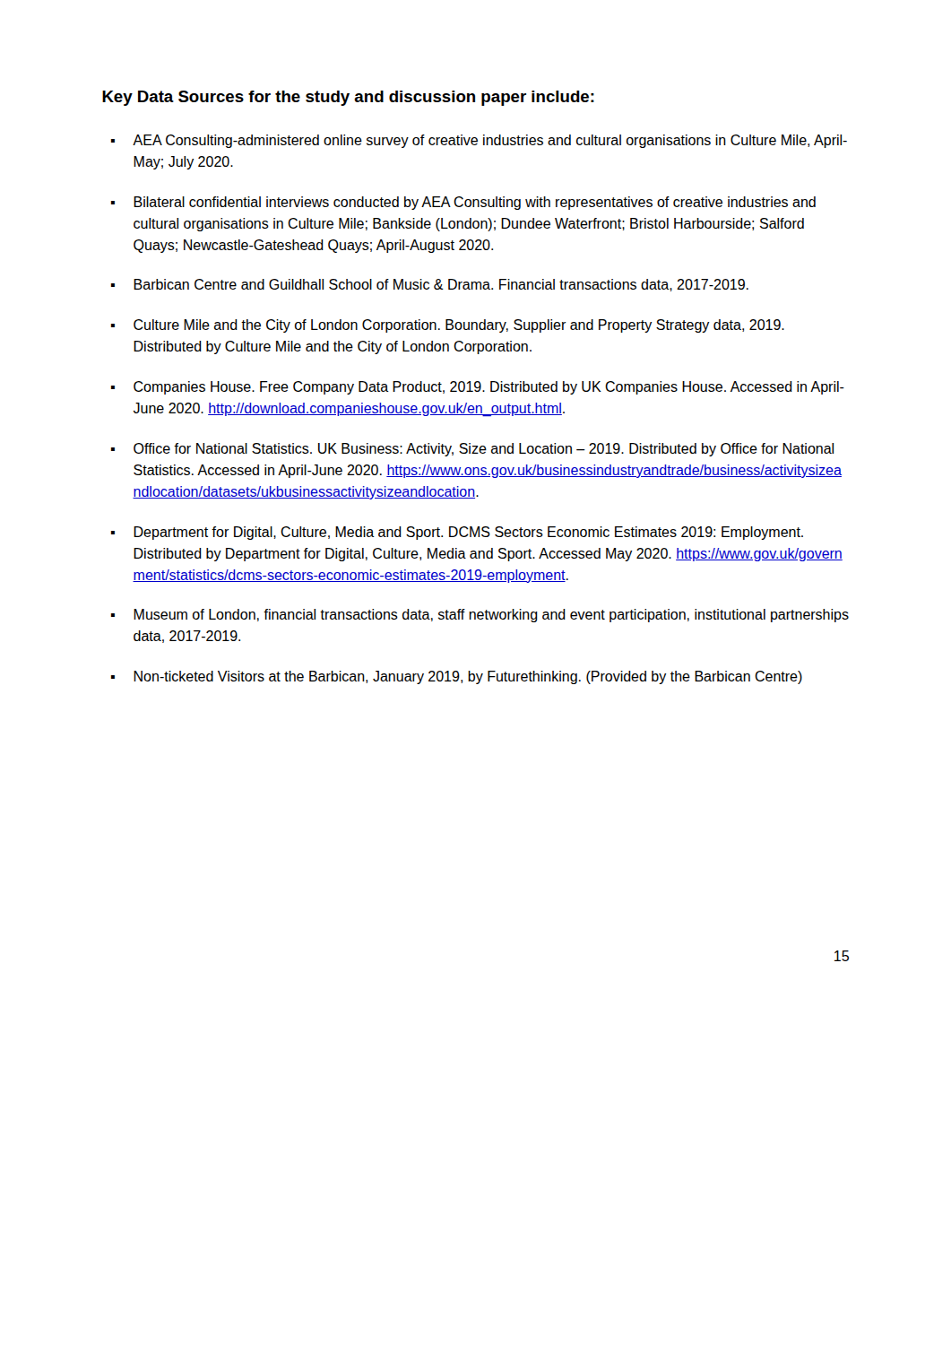Key Data Sources for the study and discussion paper include:
AEA Consulting-administered online survey of creative industries and cultural organisations in Culture Mile, April-May; July 2020.
Bilateral confidential interviews conducted by AEA Consulting with representatives of creative industries and cultural organisations in Culture Mile; Bankside (London); Dundee Waterfront; Bristol Harbourside; Salford Quays; Newcastle-Gateshead Quays; April-August 2020.
Barbican Centre and Guildhall School of Music & Drama. Financial transactions data, 2017-2019.
Culture Mile and the City of London Corporation. Boundary, Supplier and Property Strategy data, 2019. Distributed by Culture Mile and the City of London Corporation.
Companies House. Free Company Data Product, 2019. Distributed by UK Companies House. Accessed in April-June 2020. http://download.companieshouse.gov.uk/en_output.html.
Office for National Statistics. UK Business: Activity, Size and Location – 2019. Distributed by Office for National Statistics. Accessed in April-June 2020. https://www.ons.gov.uk/businessindustryandtrade/business/activitysizeandlocation/datasets/ukbusinessactivitysizeandlocation.
Department for Digital, Culture, Media and Sport. DCMS Sectors Economic Estimates 2019: Employment. Distributed by Department for Digital, Culture, Media and Sport. Accessed May 2020. https://www.gov.uk/government/statistics/dcms-sectors-economic-estimates-2019-employment.
Museum of London, financial transactions data, staff networking and event participation, institutional partnerships data, 2017-2019.
Non-ticketed Visitors at the Barbican, January 2019, by Futurethinking. (Provided by the Barbican Centre)
15